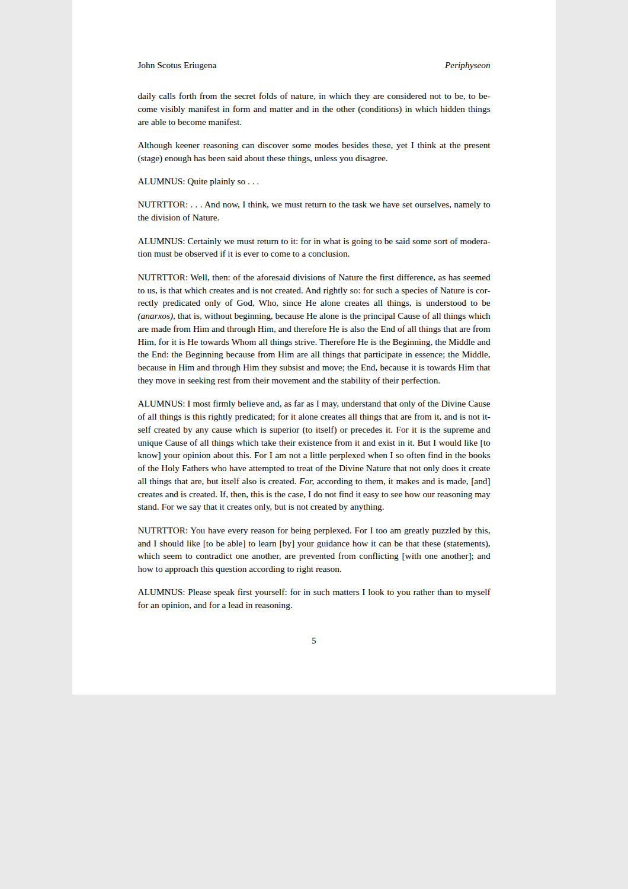John Scotus Eriugena Periphyseon
daily calls forth from the secret folds of nature, in which they are considered not to be, to become visibly manifest in form and matter and in the other (conditions) in which hidden things are able to become manifest.
Although keener reasoning can discover some modes besides these, yet I think at the present (stage) enough has been said about these things, unless you disagree.
ALUMNUS: Quite plainly so . . .
NUTRTTOR: . . . And now, I think, we must return to the task we have set ourselves, namely to the division of Nature.
ALUMNUS: Certainly we must return to it: for in what is going to be said some sort of moderation must be observed if it is ever to come to a conclusion.
NUTRTTOR: Well, then: of the aforesaid divisions of Nature the first difference, as has seemed to us, is that which creates and is not created. And rightly so: for such a species of Nature is correctly predicated only of God, Who, since He alone creates all things, is understood to be (anarxos), that is, without beginning, because He alone is the principal Cause of all things which are made from Him and through Him, and therefore He is also the End of all things that are from Him, for it is He towards Whom all things strive. Therefore He is the Beginning, the Middle and the End: the Beginning because from Him are all things that participate in essence; the Middle, because in Him and through Him they subsist and move; the End, because it is towards Him that they move in seeking rest from their movement and the stability of their perfection.
ALUMNUS: I most firmly believe and, as far as I may, understand that only of the Divine Cause of all things is this rightly predicated; for it alone creates all things that are from it, and is not itself created by any cause which is superior (to itself) or precedes it. For it is the supreme and unique Cause of all things which take their existence from it and exist in it. But I would like [to know] your opinion about this. For I am not a little perplexed when I so often find in the books of the Holy Fathers who have attempted to treat of the Divine Nature that not only does it create all things that are, but itself also is created. For, according to them, it makes and is made, [and] creates and is created. If, then, this is the case, I do not find it easy to see how our reasoning may stand. For we say that it creates only, but is not created by anything.
NUTRTTOR: You have every reason for being perplexed. For I too am greatly puzzled by this, and I should like [to be able] to learn [by] your guidance how it can be that these (statements), which seem to contradict one another, are prevented from conflicting [with one another]; and how to approach this question according to right reason.
ALUMNUS: Please speak first yourself: for in such matters I look to you rather than to myself for an opinion, and for a lead in reasoning.
5